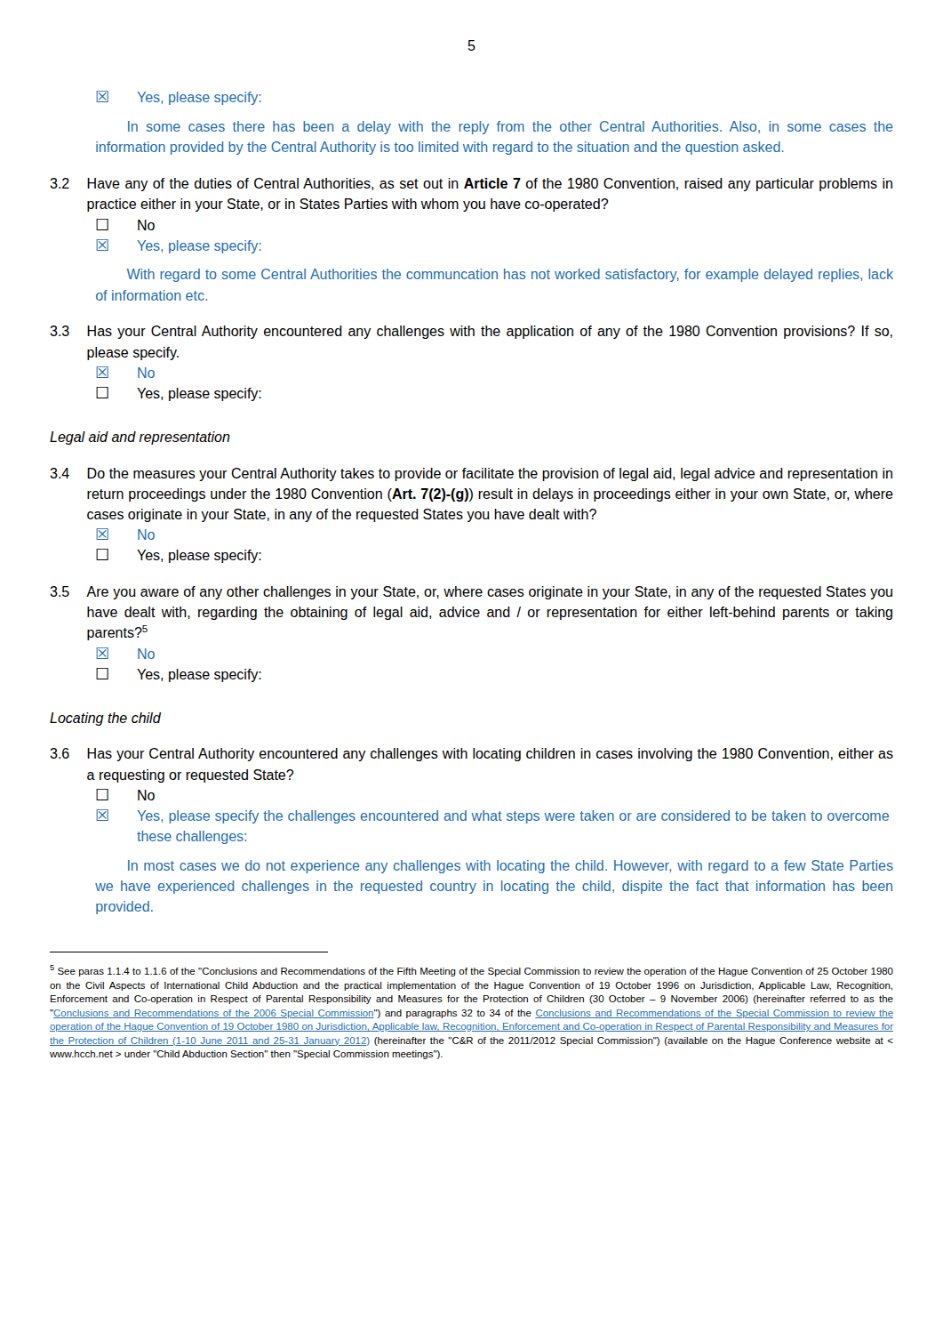5
☒Yes, please specify:
In some cases there has been a delay with the reply from the other Central Authorities. Also, in some cases the information provided by the Central Authority is too limited with regard to the situation and the question asked.
3.2 Have any of the duties of Central Authorities, as set out in Article 7 of the 1980 Convention, raised any particular problems in practice either in your State, or in States Parties with whom you have co-operated?
☐No
☒Yes, please specify:
With regard to some Central Authorities the communcation has not worked satisfactory, for example delayed replies, lack of information etc.
3.3 Has your Central Authority encountered any challenges with the application of any of the 1980 Convention provisions? If so, please specify.
☒No
☐Yes, please specify:
Legal aid and representation
3.4 Do the measures your Central Authority takes to provide or facilitate the provision of legal aid, legal advice and representation in return proceedings under the 1980 Convention (Art. 7(2)-(g)) result in delays in proceedings either in your own State, or, where cases originate in your State, in any of the requested States you have dealt with?
☒No
☐Yes, please specify:
3.5 Are you aware of any other challenges in your State, or, where cases originate in your State, in any of the requested States you have dealt with, regarding the obtaining of legal aid, advice and / or representation for either left-behind parents or taking parents?5
☒No
☐Yes, please specify:
Locating the child
3.6 Has your Central Authority encountered any challenges with locating children in cases involving the 1980 Convention, either as a requesting or requested State?
☐No
☒Yes, please specify the challenges encountered and what steps were taken or are considered to be taken to overcome these challenges:
In most cases we do not experience any challenges with locating the child. However, with regard to a few State Parties we have experienced challenges in the requested country in locating the child, dispite the fact that information has been provided.
5 See paras 1.1.4 to 1.1.6 of the "Conclusions and Recommendations of the Fifth Meeting of the Special Commission to review the operation of the Hague Convention of 25 October 1980 on the Civil Aspects of International Child Abduction and the practical implementation of the Hague Convention of 19 October 1996 on Jurisdiction, Applicable Law, Recognition, Enforcement and Co-operation in Respect of Parental Responsibility and Measures for the Protection of Children (30 October – 9 November 2006) (hereinafter referred to as the "Conclusions and Recommendations of the 2006 Special Commission") and paragraphs 32 to 34 of the Conclusions and Recommendations of the Special Commission to review the operation of the Hague Convention of 19 October 1980 on Jurisdiction, Applicable law, Recognition, Enforcement and Co-operation in Respect of Parental Responsibility and Measures for the Protection of Children (1-10 June 2011 and 25-31 January 2012) (hereinafter the "C&R of the 2011/2012 Special Commission") (available on the Hague Conference website at < www.hcch.net > under "Child Abduction Section" then "Special Commission meetings").